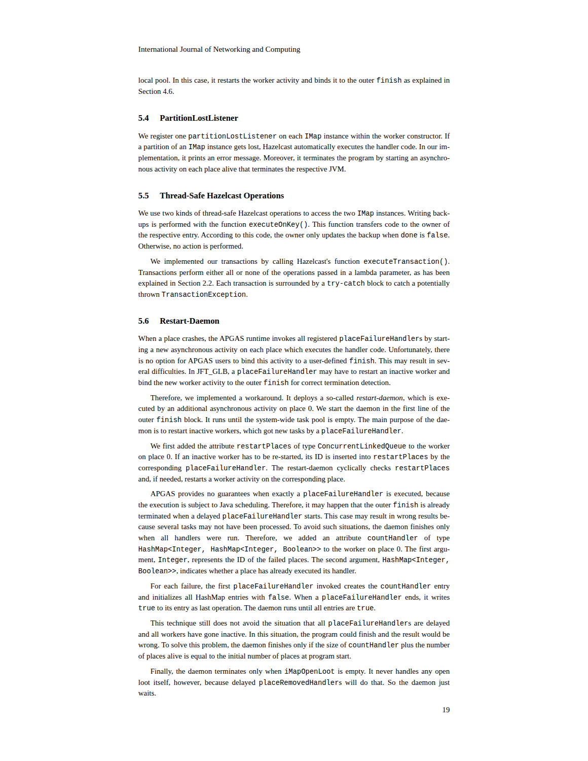International Journal of Networking and Computing
local pool. In this case, it restarts the worker activity and binds it to the outer finish as explained in Section 4.6.
5.4 PartitionLostListener
We register one partitionLostListener on each IMap instance within the worker constructor. If a partition of an IMap instance gets lost, Hazelcast automatically executes the handler code. In our implementation, it prints an error message. Moreover, it terminates the program by starting an asynchronous activity on each place alive that terminates the respective JVM.
5.5 Thread-Safe Hazelcast Operations
We use two kinds of thread-safe Hazelcast operations to access the two IMap instances. Writing backups is performed with the function executeOnKey(). This function transfers code to the owner of the respective entry. According to this code, the owner only updates the backup when done is false. Otherwise, no action is performed.
We implemented our transactions by calling Hazelcast's function executeTransaction(). Transactions perform either all or none of the operations passed in a lambda parameter, as has been explained in Section 2.2. Each transaction is surrounded by a try-catch block to catch a potentially thrown TransactionException.
5.6 Restart-Daemon
When a place crashes, the APGAS runtime invokes all registered placeFailureHandlers by starting a new asynchronous activity on each place which executes the handler code. Unfortunately, there is no option for APGAS users to bind this activity to a user-defined finish. This may result in several difficulties. In JFT_GLB, a placeFailureHandler may have to restart an inactive worker and bind the new worker activity to the outer finish for correct termination detection.
Therefore, we implemented a workaround. It deploys a so-called restart-daemon, which is executed by an additional asynchronous activity on place 0. We start the daemon in the first line of the outer finish block. It runs until the system-wide task pool is empty. The main purpose of the daemon is to restart inactive workers, which got new tasks by a placeFailureHandler.
We first added the attribute restartPlaces of type ConcurrentLinkedQueue to the worker on place 0. If an inactive worker has to be re-started, its ID is inserted into restartPlaces by the corresponding placeFailureHandler. The restart-daemon cyclically checks restartPlaces and, if needed, restarts a worker activity on the corresponding place.
APGAS provides no guarantees when exactly a placeFailureHandler is executed, because the execution is subject to Java scheduling. Therefore, it may happen that the outer finish is already terminated when a delayed placeFailureHandler starts. This case may result in wrong results because several tasks may not have been processed. To avoid such situations, the daemon finishes only when all handlers were run. Therefore, we added an attribute countHandler of type HashMap<Integer, HashMap<Integer, Boolean>> to the worker on place 0. The first argument, Integer, represents the ID of the failed places. The second argument, HashMap<Integer, Boolean>>, indicates whether a place has already executed its handler.
For each failure, the first placeFailureHandler invoked creates the countHandler entry and initializes all HashMap entries with false. When a placeFailureHandler ends, it writes true to its entry as last operation. The daemon runs until all entries are true.
This technique still does not avoid the situation that all placeFailureHandlers are delayed and all workers have gone inactive. In this situation, the program could finish and the result would be wrong. To solve this problem, the daemon finishes only if the size of countHandler plus the number of places alive is equal to the initial number of places at program start.
Finally, the daemon terminates only when iMapOpenLoot is empty. It never handles any open loot itself, however, because delayed placeRemovedHandlers will do that. So the daemon just waits.
19